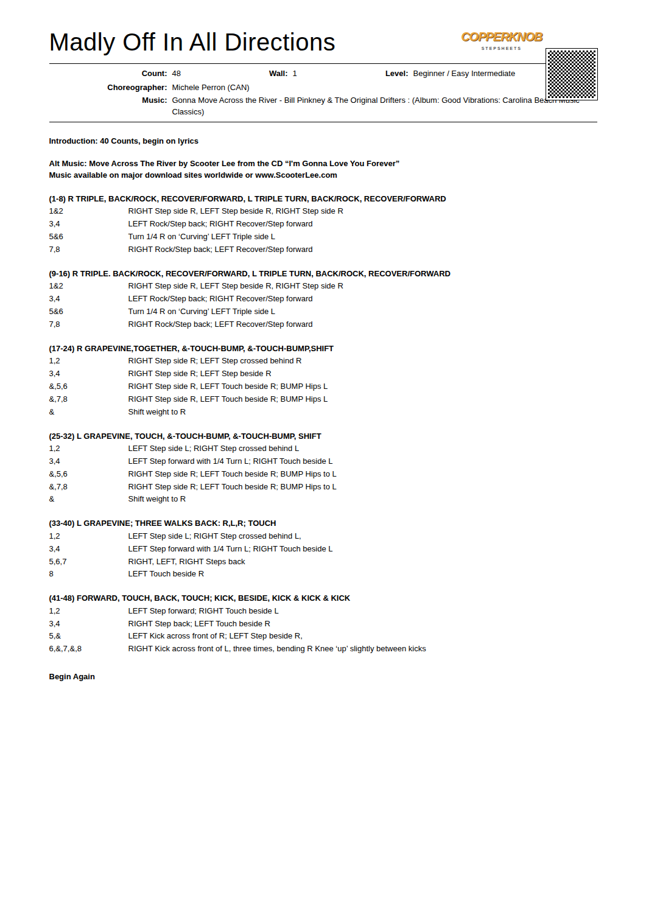Madly Off In All Directions
COPPERKNOBSTEPSHEETS
| Count: | 48 | Wall: | 1 | Level: | Beginner / Easy Intermediate |
| Choreographer: | Michele Perron (CAN) |
| Music: | Gonna Move Across the River - Bill Pinkney & The Original Drifters : (Album: Good Vibrations: Carolina Beach Music Classics) |
Introduction: 40 Counts, begin on lyrics
Alt Music: Move Across The River by Scooter Lee from the CD “I'm Gonna Love You Forever”
Music available on major download sites worldwide or www.ScooterLee.com
(1-8) R TRIPLE, BACK/ROCK, RECOVER/FORWARD, L TRIPLE TURN, BACK/ROCK, RECOVER/FORWARD
| 1&2 | RIGHT Step side R, LEFT Step beside R, RIGHT Step side R |
| 3,4 | LEFT Rock/Step back; RIGHT Recover/Step forward |
| 5&6 | Turn 1/4 R on ‘Curving’ LEFT Triple side L |
| 7,8 | RIGHT Rock/Step back; LEFT Recover/Step forward |
(9-16) R TRIPLE. BACK/ROCK, RECOVER/FORWARD, L TRIPLE TURN, BACK/ROCK, RECOVER/FORWARD
| 1&2 | RIGHT Step side R, LEFT Step beside R, RIGHT Step side R |
| 3,4 | LEFT Rock/Step back; RIGHT Recover/Step forward |
| 5&6 | Turn 1/4 R on ‘Curving’ LEFT Triple side L |
| 7,8 | RIGHT Rock/Step back; LEFT Recover/Step forward |
(17-24) R GRAPEVINE,TOGETHER, &-TOUCH-BUMP, &-TOUCH-BUMP,SHIFT
| 1,2 | RIGHT Step side R; LEFT Step crossed behind R |
| 3,4 | RIGHT Step side R; LEFT Step beside R |
| &,5,6 | RIGHT Step side R, LEFT Touch beside R; BUMP Hips L |
| &,7,8 | RIGHT Step side R, LEFT Touch beside R; BUMP Hips L |
| & | Shift weight to R |
(25-32) L GRAPEVINE, TOUCH, &-TOUCH-BUMP, &-TOUCH-BUMP, SHIFT
| 1,2 | LEFT Step side L; RIGHT Step crossed behind L |
| 3,4 | LEFT Step forward with 1/4 Turn L; RIGHT Touch beside L |
| &,5,6 | RIGHT Step side R; LEFT Touch beside R; BUMP Hips to L |
| &,7,8 | RIGHT Step side R; LEFT Touch beside R; BUMP Hips to L |
| & | Shift weight to R |
(33-40) L GRAPEVINE; THREE WALKS BACK: R,L,R; TOUCH
| 1,2 | LEFT Step side L; RIGHT Step crossed behind L, |
| 3,4 | LEFT Step forward with 1/4 Turn L; RIGHT Touch beside L |
| 5,6,7 | RIGHT, LEFT, RIGHT Steps back |
| 8 | LEFT Touch beside R |
(41-48) FORWARD, TOUCH, BACK, TOUCH; KICK, BESIDE, KICK & KICK & KICK
| 1,2 | LEFT Step forward; RIGHT Touch beside L |
| 3,4 | RIGHT Step back; LEFT Touch beside R |
| 5,& | LEFT Kick across front of R; LEFT Step beside R, |
| 6,&,7,&,8 | RIGHT Kick across front of L, three times, bending R Knee ‘up’ slightly between kicks |
Begin Again